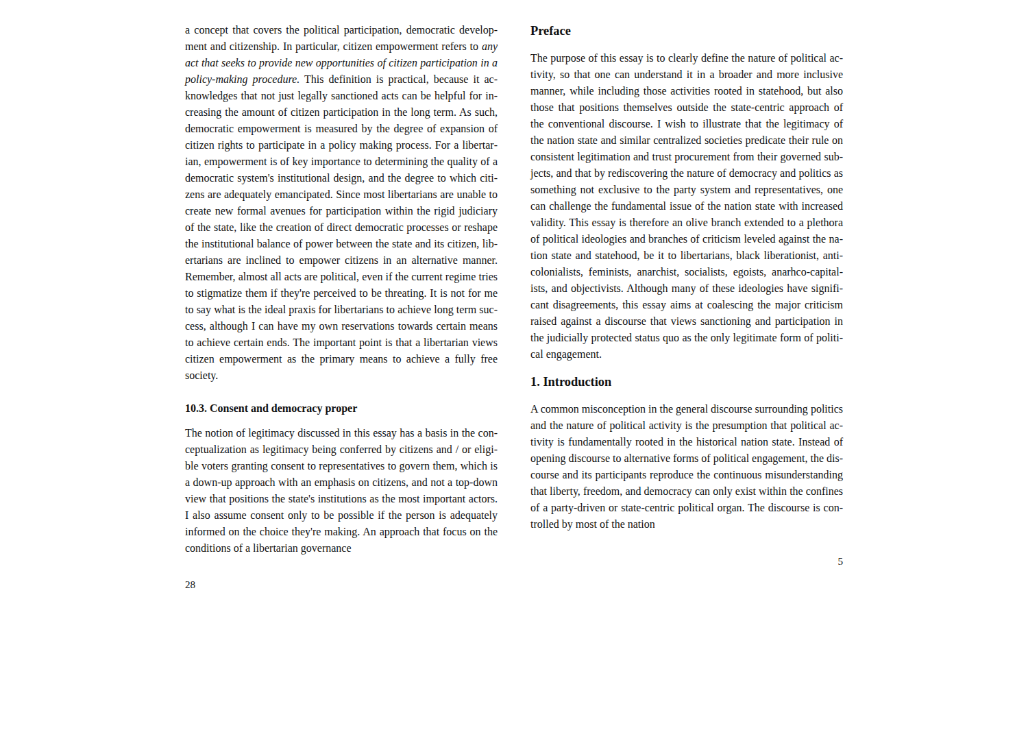a concept that covers the political participation, democratic development and citizenship. In particular, citizen empowerment refers to any act that seeks to provide new opportunities of citizen participation in a policy-making procedure. This definition is practical, because it acknowledges that not just legally sanctioned acts can be helpful for increasing the amount of citizen participation in the long term. As such, democratic empowerment is measured by the degree of expansion of citizen rights to participate in a policy making process. For a libertarian, empowerment is of key importance to determining the quality of a democratic system's institutional design, and the degree to which citizens are adequately emancipated. Since most libertarians are unable to create new formal avenues for participation within the rigid judiciary of the state, like the creation of direct democratic processes or reshape the institutional balance of power between the state and its citizen, libertarians are inclined to empower citizens in an alternative manner. Remember, almost all acts are political, even if the current regime tries to stigmatize them if they're perceived to be threating. It is not for me to say what is the ideal praxis for libertarians to achieve long term success, although I can have my own reservations towards certain means to achieve certain ends. The important point is that a libertarian views citizen empowerment as the primary means to achieve a fully free society.
10.3. Consent and democracy proper
The notion of legitimacy discussed in this essay has a basis in the conceptualization as legitimacy being conferred by citizens and / or eligible voters granting consent to representatives to govern them, which is a down-up approach with an emphasis on citizens, and not a top-down view that positions the state's institutions as the most important actors. I also assume consent only to be possible if the person is adequately informed on the choice they're making. An approach that focus on the conditions of a libertarian governance
28
Preface
The purpose of this essay is to clearly define the nature of political activity, so that one can understand it in a broader and more inclusive manner, while including those activities rooted in statehood, but also those that positions themselves outside the state-centric approach of the conventional discourse. I wish to illustrate that the legitimacy of the nation state and similar centralized societies predicate their rule on consistent legitimation and trust procurement from their governed subjects, and that by rediscovering the nature of democracy and politics as something not exclusive to the party system and representatives, one can challenge the fundamental issue of the nation state with increased validity. This essay is therefore an olive branch extended to a plethora of political ideologies and branches of criticism leveled against the nation state and statehood, be it to libertarians, black liberationist, anti-colonialists, feminists, anarchist, socialists, egoists, anarhco-capitalists, and objectivists. Although many of these ideologies have significant disagreements, this essay aims at coalescing the major criticism raised against a discourse that views sanctioning and participation in the judicially protected status quo as the only legitimate form of political engagement.
1. Introduction
A common misconception in the general discourse surrounding politics and the nature of political activity is the presumption that political activity is fundamentally rooted in the historical nation state. Instead of opening discourse to alternative forms of political engagement, the discourse and its participants reproduce the continuous misunderstanding that liberty, freedom, and democracy can only exist within the confines of a party-driven or state-centric political organ. The discourse is controlled by most of the nation
5